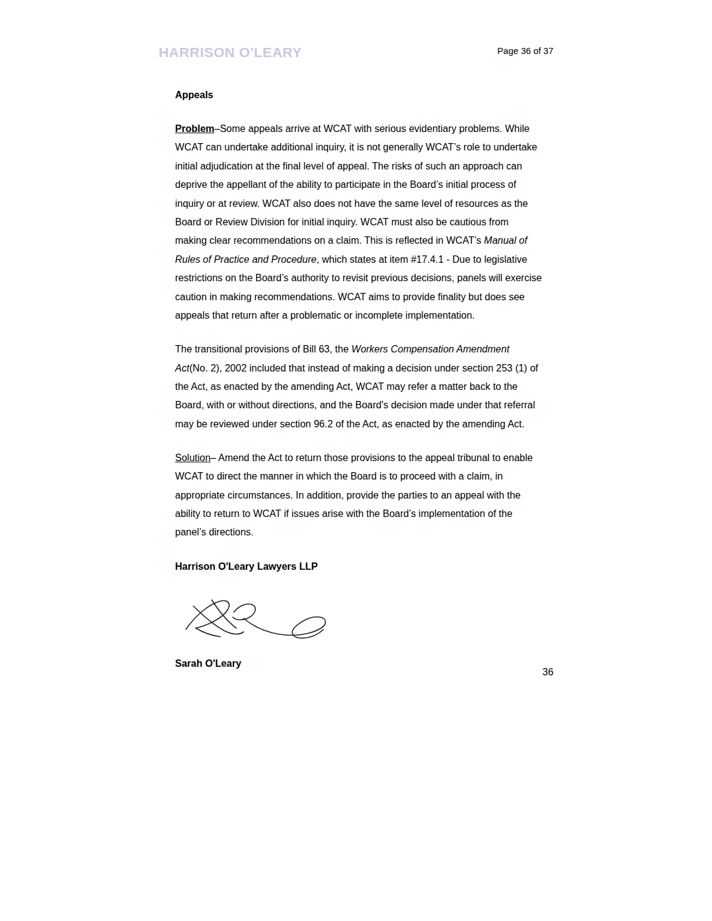HARRISON O'LEARY
Page 36 of 37
Appeals
Problem–Some appeals arrive at WCAT with serious evidentiary problems. While WCAT can undertake additional inquiry, it is not generally WCAT’s role to undertake initial adjudication at the final level of appeal. The risks of such an approach can deprive the appellant of the ability to participate in the Board’s initial process of inquiry or at review. WCAT also does not have the same level of resources as the Board or Review Division for initial inquiry. WCAT must also be cautious from making clear recommendations on a claim. This is reflected in WCAT’s Manual of Rules of Practice and Procedure, which states at item #17.4.1 - Due to legislative restrictions on the Board’s authority to revisit previous decisions, panels will exercise caution in making recommendations. WCAT aims to provide finality but does see appeals that return after a problematic or incomplete implementation.
The transitional provisions of Bill 63, the Workers Compensation Amendment Act(No. 2), 2002 included that instead of making a decision under section 253 (1) of the Act, as enacted by the amending Act, WCAT may refer a matter back to the Board, with or without directions, and the Board's decision made under that referral may be reviewed under section 96.2 of the Act, as enacted by the amending Act.
Solution– Amend the Act to return those provisions to the appeal tribunal to enable WCAT to direct the manner in which the Board is to proceed with a claim, in appropriate circumstances. In addition, provide the parties to an appeal with the ability to return to WCAT if issues arise with the Board’s implementation of the panel’s directions.
Harrison O'Leary Lawyers LLP
Sarah O'Leary
36